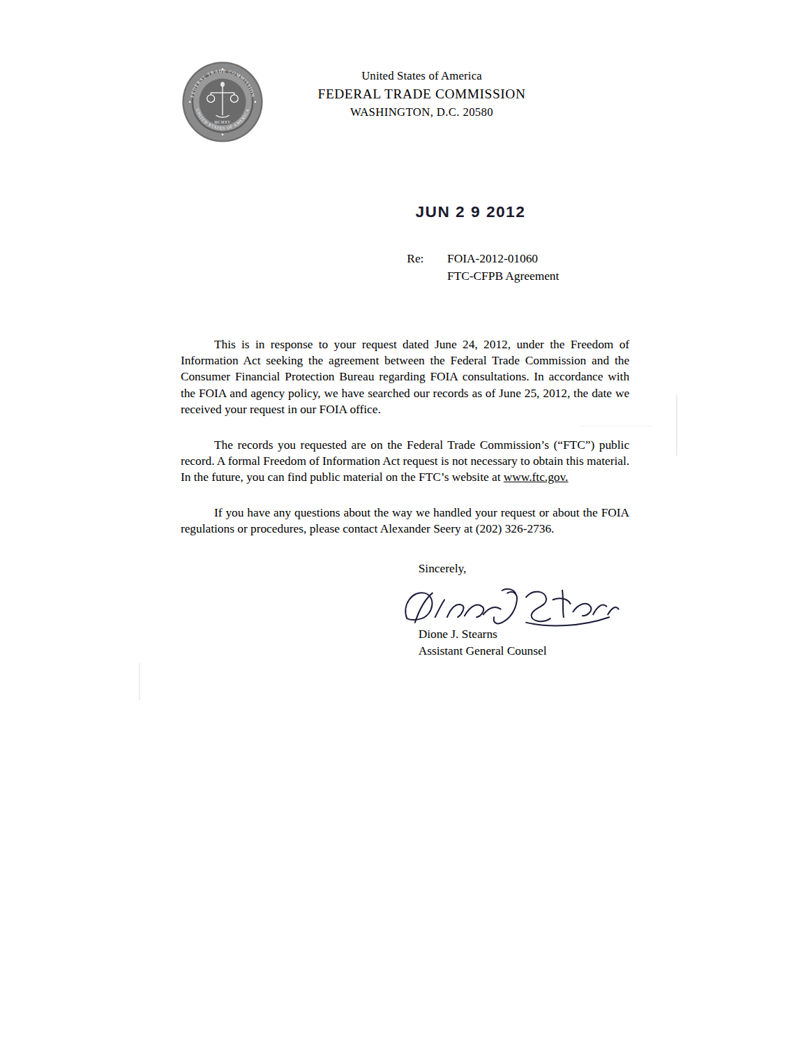FEDERAL TRADE COMMISSION UNITED STATES OF AMERICA MCMXV
United States of America
FEDERAL TRADE COMMISSION
WASHINGTON, D.C. 20580
JUN 2 9 2012
| Re: | FOIA-2012-01060 |
| | FTC-CFPB Agreement |
This is in response to your request dated June 24, 2012, under the Freedom of Information Act seeking the agreement between the Federal Trade Commission and the Consumer Financial Protection Bureau regarding FOIA consultations. In accordance with the FOIA and agency policy, we have searched our records as of June 25, 2012, the date we received your request in our FOIA office.
The records you requested are on the Federal Trade Commission’s (“FTC”) public record. A formal Freedom of Information Act request is not necessary to obtain this material. In the future, you can find public material on the FTC’s website at www.ftc.gov.
If you have any questions about the way we handled your request or about the FOIA regulations or procedures, please contact Alexander Seery at (202) 326-2736.
Sincerely,
Dione J. Stearns
Assistant General Counsel